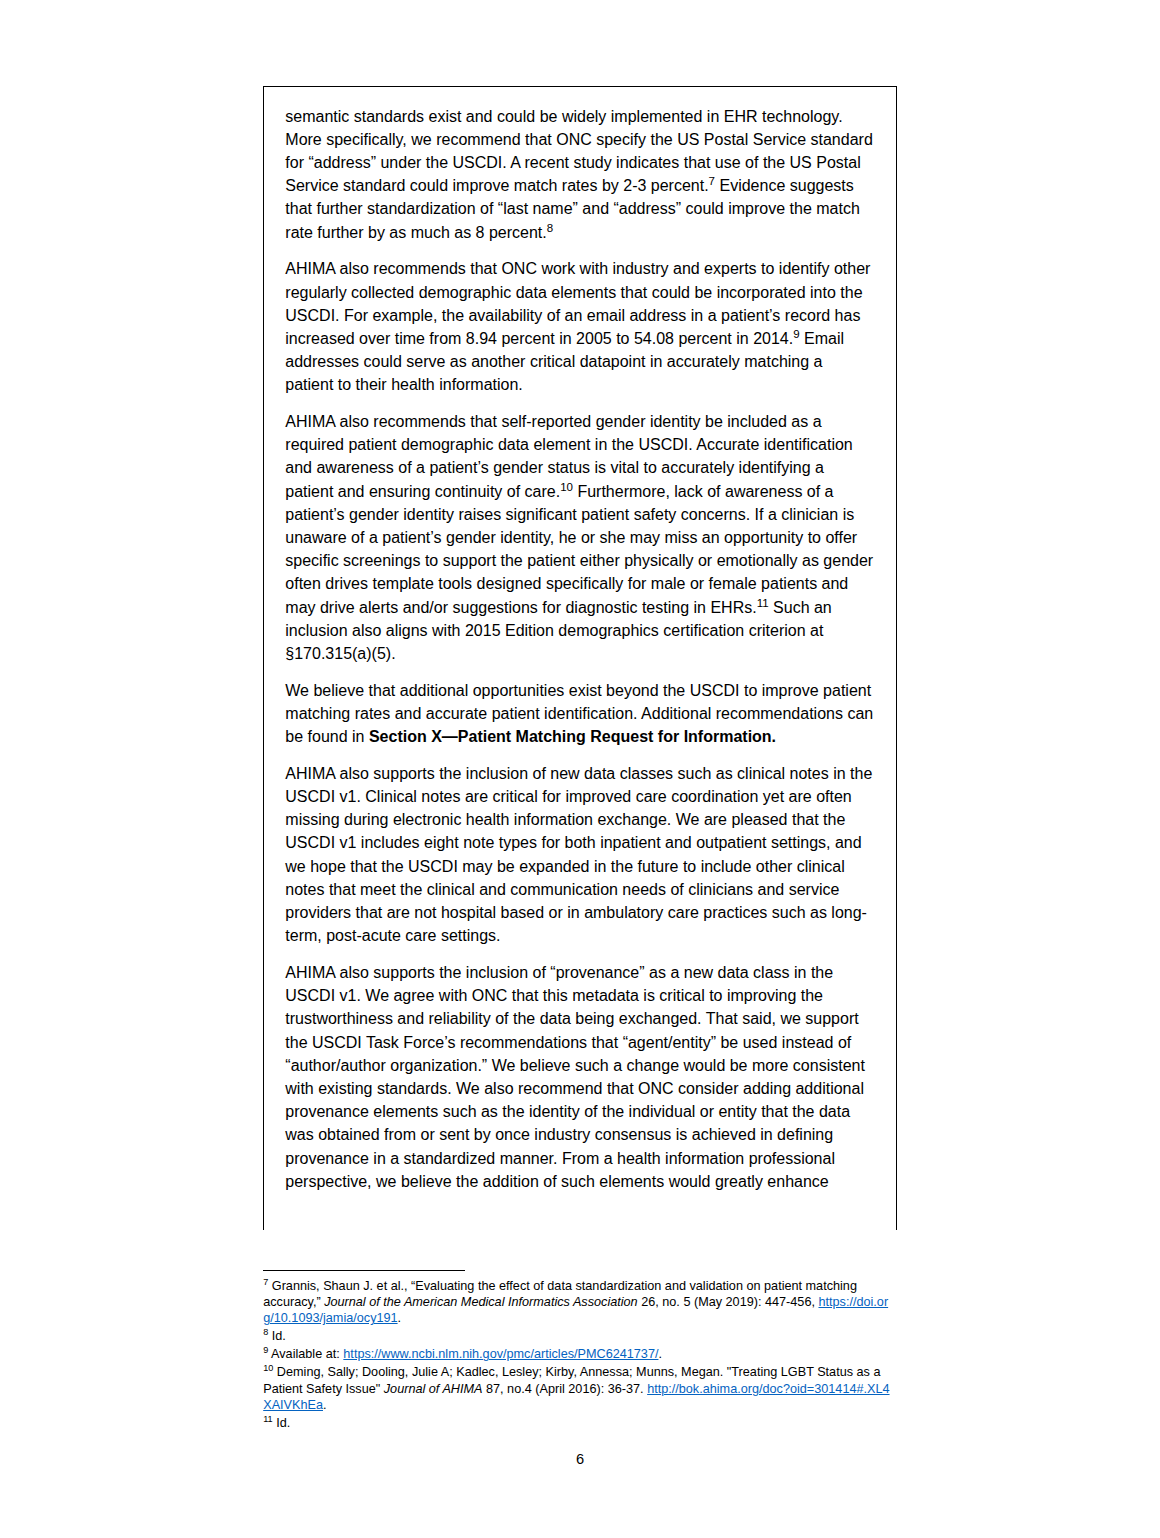semantic standards exist and could be widely implemented in EHR technology. More specifically, we recommend that ONC specify the US Postal Service standard for “address” under the USCDI. A recent study indicates that use of the US Postal Service standard could improve match rates by 2-3 percent.7 Evidence suggests that further standardization of “last name” and “address” could improve the match rate further by as much as 8 percent.8
AHIMA also recommends that ONC work with industry and experts to identify other regularly collected demographic data elements that could be incorporated into the USCDI. For example, the availability of an email address in a patient’s record has increased over time from 8.94 percent in 2005 to 54.08 percent in 2014.9 Email addresses could serve as another critical datapoint in accurately matching a patient to their health information.
AHIMA also recommends that self-reported gender identity be included as a required patient demographic data element in the USCDI. Accurate identification and awareness of a patient’s gender status is vital to accurately identifying a patient and ensuring continuity of care.10 Furthermore, lack of awareness of a patient’s gender identity raises significant patient safety concerns. If a clinician is unaware of a patient’s gender identity, he or she may miss an opportunity to offer specific screenings to support the patient either physically or emotionally as gender often drives template tools designed specifically for male or female patients and may drive alerts and/or suggestions for diagnostic testing in EHRs.11 Such an inclusion also aligns with 2015 Edition demographics certification criterion at §170.315(a)(5).
We believe that additional opportunities exist beyond the USCDI to improve patient matching rates and accurate patient identification. Additional recommendations can be found in Section X—Patient Matching Request for Information.
AHIMA also supports the inclusion of new data classes such as clinical notes in the USCDI v1. Clinical notes are critical for improved care coordination yet are often missing during electronic health information exchange. We are pleased that the USCDI v1 includes eight note types for both inpatient and outpatient settings, and we hope that the USCDI may be expanded in the future to include other clinical notes that meet the clinical and communication needs of clinicians and service providers that are not hospital based or in ambulatory care practices such as long-term, post-acute care settings.
AHIMA also supports the inclusion of “provenance” as a new data class in the USCDI v1. We agree with ONC that this metadata is critical to improving the trustworthiness and reliability of the data being exchanged. That said, we support the USCDI Task Force’s recommendations that “agent/entity” be used instead of “author/author organization.” We believe such a change would be more consistent with existing standards. We also recommend that ONC consider adding additional provenance elements such as the identity of the individual or entity that the data was obtained from or sent by once industry consensus is achieved in defining provenance in a standardized manner. From a health information professional perspective, we believe the addition of such elements would greatly enhance
7 Grannis, Shaun J. et al., “Evaluating the effect of data standardization and validation on patient matching accuracy,” Journal of the American Medical Informatics Association 26, no. 5 (May 2019): 447-456, https://doi.org/10.1093/jamia/ocy191.
8 Id.
9 Available at: https://www.ncbi.nlm.nih.gov/pmc/articles/PMC6241737/.
10 Deming, Sally; Dooling, Julie A; Kadlec, Lesley; Kirby, Annessa; Munns, Megan. "Treating LGBT Status as a Patient Safety Issue" Journal of AHIMA 87, no.4 (April 2016): 36-37. http://bok.ahima.org/doc?oid=301414#.XL4XAIVKhEa.
11 Id.
6